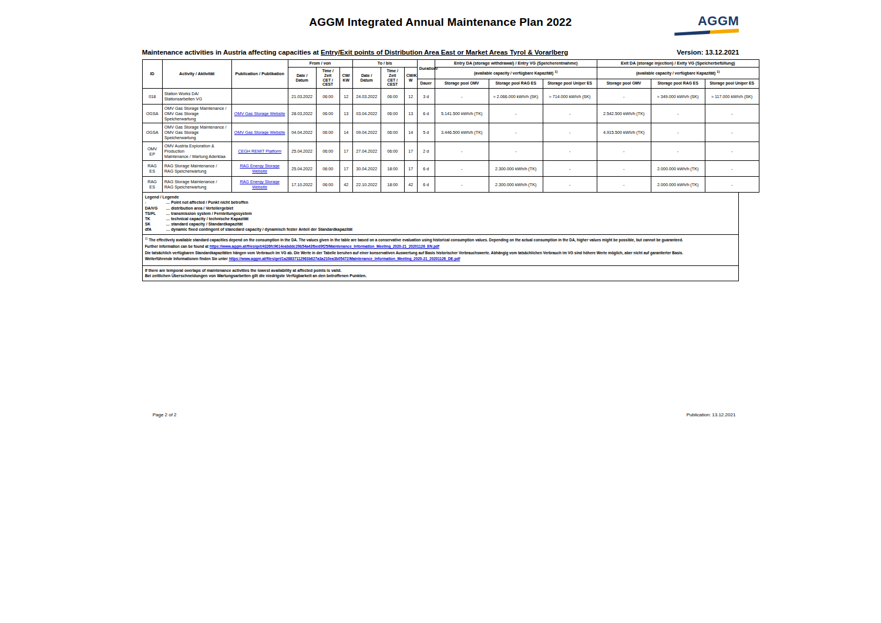AGGM Integrated Annual Maintenance Plan 2022
AGGM
Maintenance activities in Austria affecting capacities at Entry/Exit points of Distribution Area East or Market Areas Tyrol & Vorarlberg
Version: 13.12.2021
| ID | Activity / Aktivität | Publication / Publikation | From / von | To / bis | Duration/ | Entry DA (storage withdrawal) / Entry VG (Speicherentnahme) | Exit DA (storage injection) / Exity VG (Speicherbefüllung) |
| --- | --- | --- | --- | --- | --- | --- | --- |
| Date / Datum | Time / Zeit CET / CEST | CW/ KW | Date / Datum | Time / Zeit CET / CEST | CW/K W | (available capacity / verfügbare Kapazität) 1) | (available capacity / verfügbare Kapazität) 1) |
| Dauer | Storage pool OMV | Storage pool RAG ES | Storage pool Uniper ES | Storage pool OMV | Storage pool RAG ES | Storage pool Uniper ES |
| 018 | Station Works DA/ Stationsarbeiten VG | | 21.03.2022 | 06:00 | 12 | 24.03.2022 | 06:00 | 12 | 3 d | - | ≈ 2.066.000 kWh/h (SK) | ≈ 714.000 kWh/h (SK) | - | ≈ 349.000 kWh/h (SK) | ≈ 117.000 kWh/h (SK) |
| OGSA | OMV Gas Storage Maintenance / OMV Gas Storage Speicherwartung | OMV Gas Storage Website | 28.03.2022 | 06:00 | 13 | 03.04.2022 | 06:00 | 13 | 6 d | 5.141.500 kWh/h (TK) | - | - | 2.542.500 kWh/h (TK) | - | - |
| OGSA | OMV Gas Storage Maintenance / OMV Gas Storage Speicherwartung | OMV Gas Storage Website | 04.04.2022 | 06:00 | 14 | 09.04.2022 | 06:00 | 14 | 5 d | 3.446.500 kWh/h (TK) | - | - | 4.915.500 kWh/h (TK) | - | - |
| OMV EP | OMV Austria Exploration & Production Maintenance / Wartung Aderklaa | CEGH REMIT Platform | 25.04.2022 | 06:00 | 17 | 27.04.2022 | 06:00 | 17 | 2 d | - | - | - | - | - | - |
| RAG ES | RAG Storage Maintenance / RAG Speicherwartung | RAG Energy Storage Website | 25.04.2022 | 06:00 | 17 | 30.04.2022 | 18:00 | 17 | 6 d | - | 2.300.000 kWh/h (TK) | - | - | 2.000.000 kWh/h (TK) | - |
| RAG ES | RAG Storage Maintenance / RAG Speicherwartung | RAG Energy Storage Website | 17.10.2022 | 06:00 | 42 | 22.10.2022 | 18:00 | 42 | 6 d | - | 2.300.000 kWh/h (TK) | - | - | 2.000.000 kWh/h (TK) | - |
Legend / Legende - … Point not affected / Punkt nicht betroffen DA/VG … distribution area / Verteilergebiet TS/FL … transmission system / Fernleitungssystem TK … technical capacity / technische Kapazität SK … standard capacity / Standardkapazität dfA … dynamic fixed contingent of stancdard capacity / dynamisch fester Anteil der Standardkapazität
1) The effectively available standard capacities depend on the consumption in the DA. The values given in the table are based on a conservative evaluation using historical consumption values. Depending on the actual consumption in the DA, higher values might be possible, but cannot be guaranteed.
Further information can be found at https://www.aggm.at/files/get/4326fc9614eabddc29b54a43fbed9f25/Maintenance_Information_Meeting_2020-21_20201126_EN.pdf
Die tatsächlich verfügbaren Standardkapazitäten hängen vom Verbrauch im VG ab. Die Werte in der Tabelle beruhen auf einer konservativen Auswertung auf Basis historischer Verbrauchswerte. Abhängig vom tatsächlichen Verbrauch im VG sind höhere Werte möglich, aber nicht auf garantierter Basis.
Weiterführende Informationen finden Sie unter https://www.aggm.at/files/get/1a28637112963b627a3a210ea3b05472/Maintenance_Information_Meeting_2020-21_20201126_DE.pdf
If there are temporal overlaps of maintenance activities the lowest availability at affected points is valid.
Bei zeitlichen Überschneidungen von Wartungsarbeiten gilt die niedrigste Verfügbarkeit an den betroffenen Punkten.
Page 2 of 2
Publication: 13.12.2021